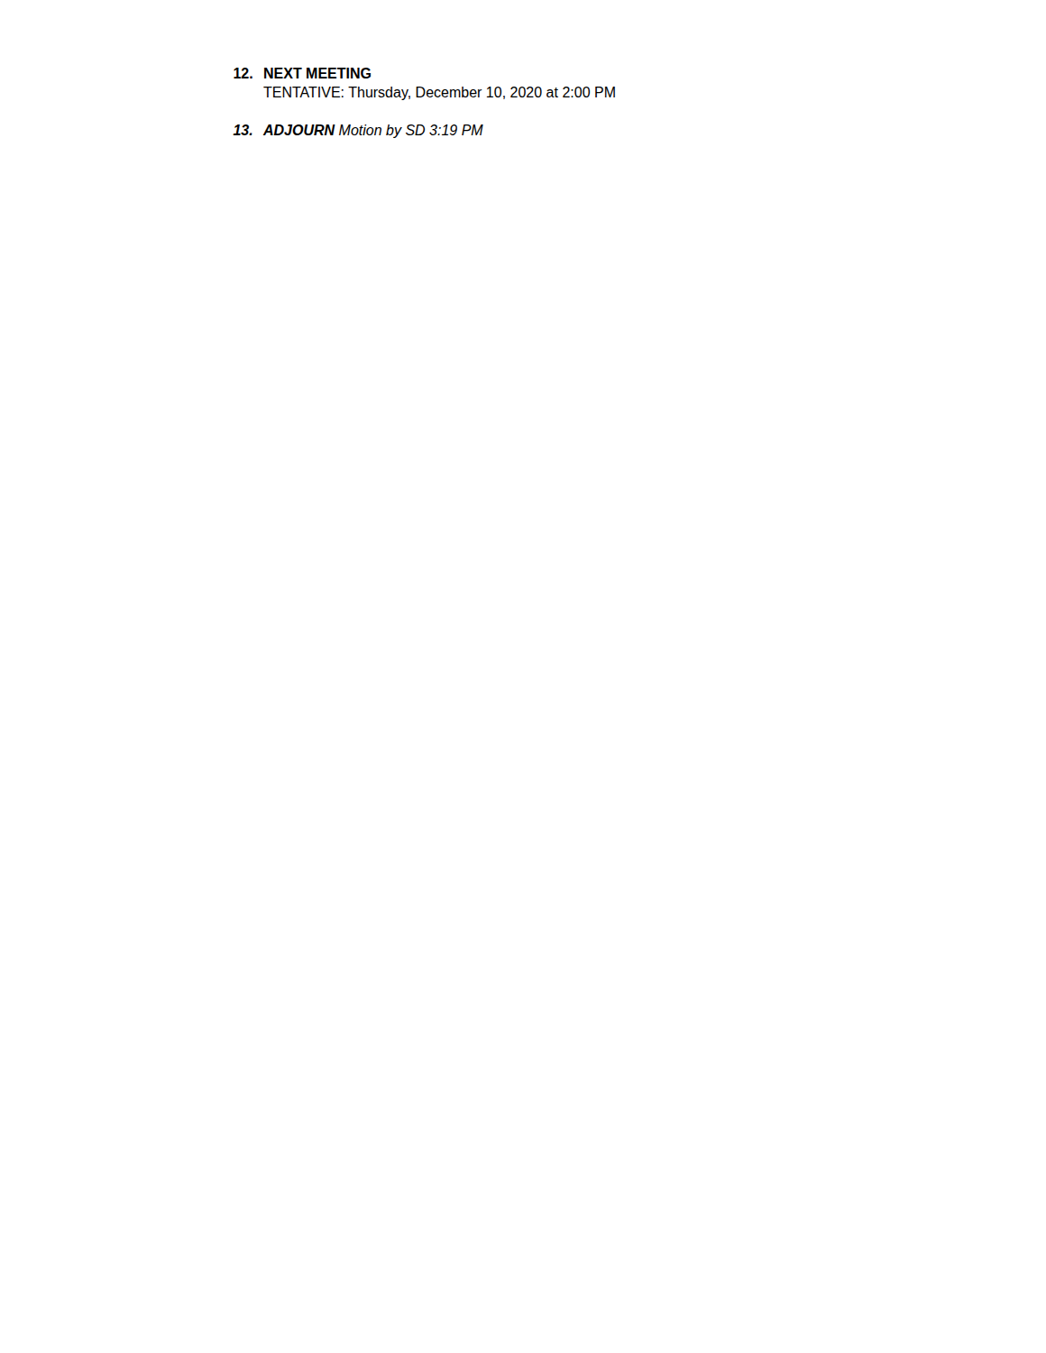12. NEXT MEETING TENTATIVE: Thursday, December 10, 2020 at 2:00 PM
13. ADJOURN Motion by SD 3:19 PM